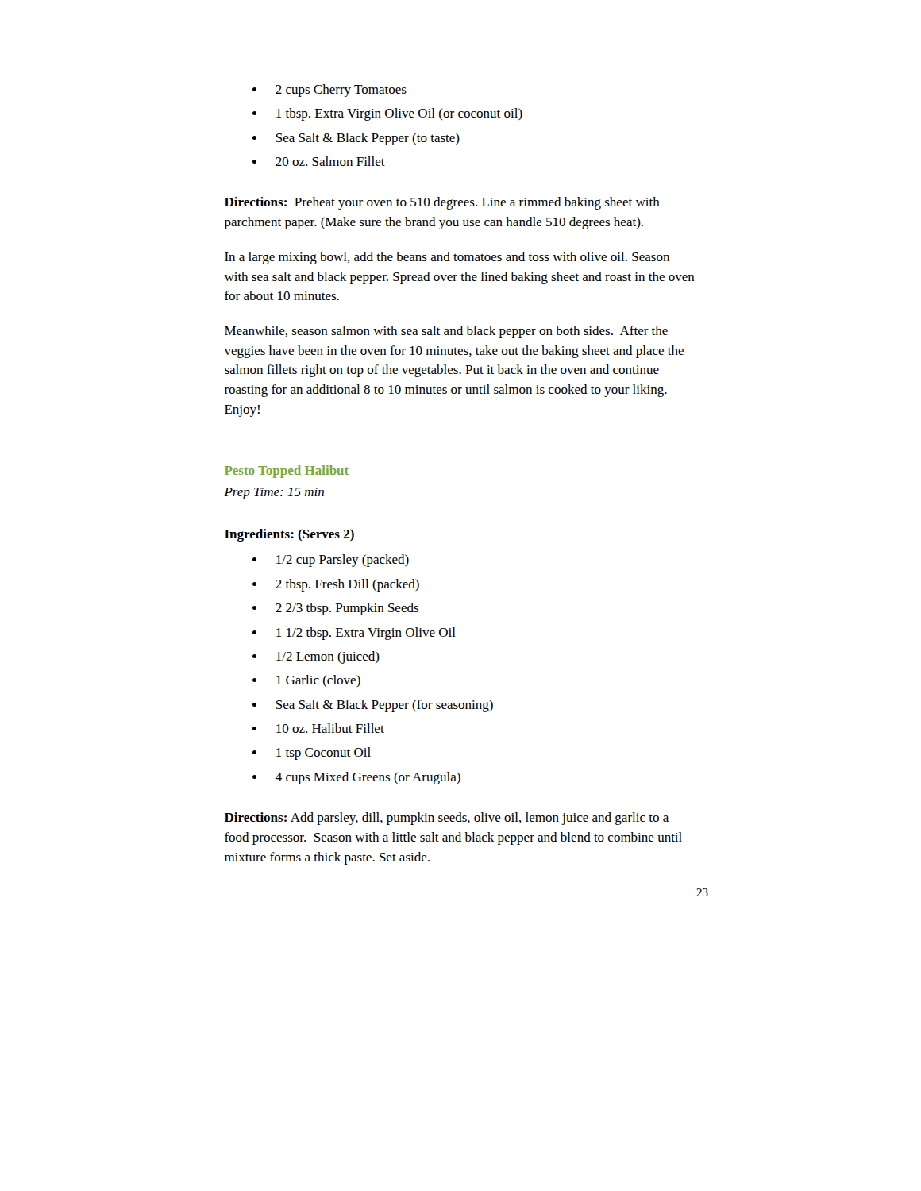2 cups Cherry Tomatoes
1 tbsp. Extra Virgin Olive Oil (or coconut oil)
Sea Salt & Black Pepper (to taste)
20 oz. Salmon Fillet
Directions: Preheat your oven to 510 degrees. Line a rimmed baking sheet with parchment paper. (Make sure the brand you use can handle 510 degrees heat).
In a large mixing bowl, add the beans and tomatoes and toss with olive oil. Season with sea salt and black pepper. Spread over the lined baking sheet and roast in the oven for about 10 minutes.
Meanwhile, season salmon with sea salt and black pepper on both sides. After the veggies have been in the oven for 10 minutes, take out the baking sheet and place the salmon fillets right on top of the vegetables. Put it back in the oven and continue roasting for an additional 8 to 10 minutes or until salmon is cooked to your liking. Enjoy!
Pesto Topped Halibut
Prep Time: 15 min
Ingredients: (Serves 2)
1/2 cup Parsley (packed)
2 tbsp. Fresh Dill (packed)
2 2/3 tbsp. Pumpkin Seeds
1 1/2 tbsp. Extra Virgin Olive Oil
1/2 Lemon (juiced)
1 Garlic (clove)
Sea Salt & Black Pepper (for seasoning)
10 oz. Halibut Fillet
1 tsp Coconut Oil
4 cups Mixed Greens (or Arugula)
Directions: Add parsley, dill, pumpkin seeds, olive oil, lemon juice and garlic to a food processor. Season with a little salt and black pepper and blend to combine until mixture forms a thick paste. Set aside.
23